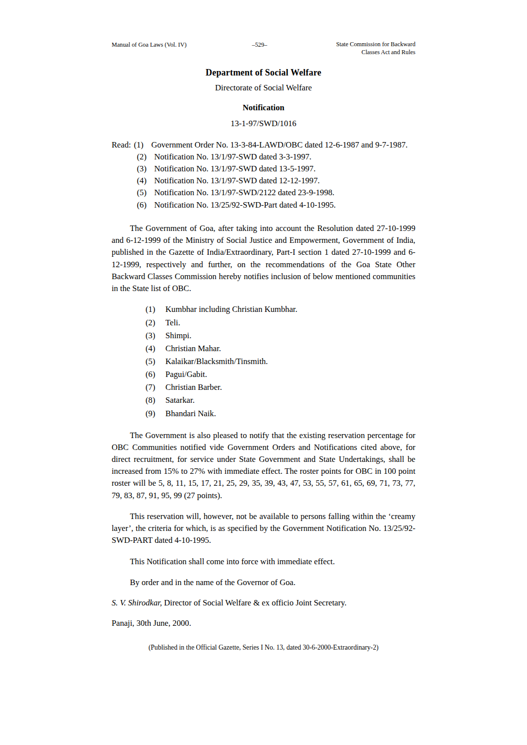| Manual of Goa Laws (Vol. IV) | –529– | State Commission for Backward Classes Act and Rules |
Department of Social Welfare
Directorate of Social Welfare
Notification
13-1-97/SWD/1016
Read: (1) Government Order No. 13-3-84-LAWD/OBC dated 12-6-1987 and 9-7-1987.
(2) Notification No. 13/1/97-SWD dated 3-3-1997.
(3) Notification No. 13/1/97-SWD dated 13-5-1997.
(4) Notification No. 13/1/97-SWD dated 12-12-1997.
(5) Notification No. 13/1/97-SWD/2122 dated 23-9-1998.
(6) Notification No. 13/25/92-SWD-Part dated 4-10-1995.
The Government of Goa, after taking into account the Resolution dated 27-10-1999 and 6-12-1999 of the Ministry of Social Justice and Empowerment, Government of India, published in the Gazette of India/Extraordinary, Part-I section 1 dated 27-10-1999 and 6-12-1999, respectively and further, on the recommendations of the Goa State Other Backward Classes Commission hereby notifies inclusion of below mentioned communities in the State list of OBC.
(1) Kumbhar including Christian Kumbhar.
(2) Teli.
(3) Shimpi.
(4) Christian Mahar.
(5) Kalaikar/Blacksmith/Tinsmith.
(6) Pagui/Gabit.
(7) Christian Barber.
(8) Satarkar.
(9) Bhandari Naik.
The Government is also pleased to notify that the existing reservation percentage for OBC Communities notified vide Government Orders and Notifications cited above, for direct recruitment, for service under State Government and State Undertakings, shall be increased from 15% to 27% with immediate effect. The roster points for OBC in 100 point roster will be 5, 8, 11, 15, 17, 21, 25, 29, 35, 39, 43, 47, 53, 55, 57, 61, 65, 69, 71, 73, 77, 79, 83, 87, 91, 95, 99 (27 points).
This reservation will, however, not be available to persons falling within the ‘creamy layer’, the criteria for which, is as specified by the Government Notification No. 13/25/92-SWD-PART dated 4-10-1995.
This Notification shall come into force with immediate effect.
By order and in the name of the Governor of Goa.
S. V. Shirodkar, Director of Social Welfare & ex officio Joint Secretary.
Panaji, 30th June, 2000.
(Published in the Official Gazette, Series I No. 13, dated 30-6-2000-Extraordinary-2)